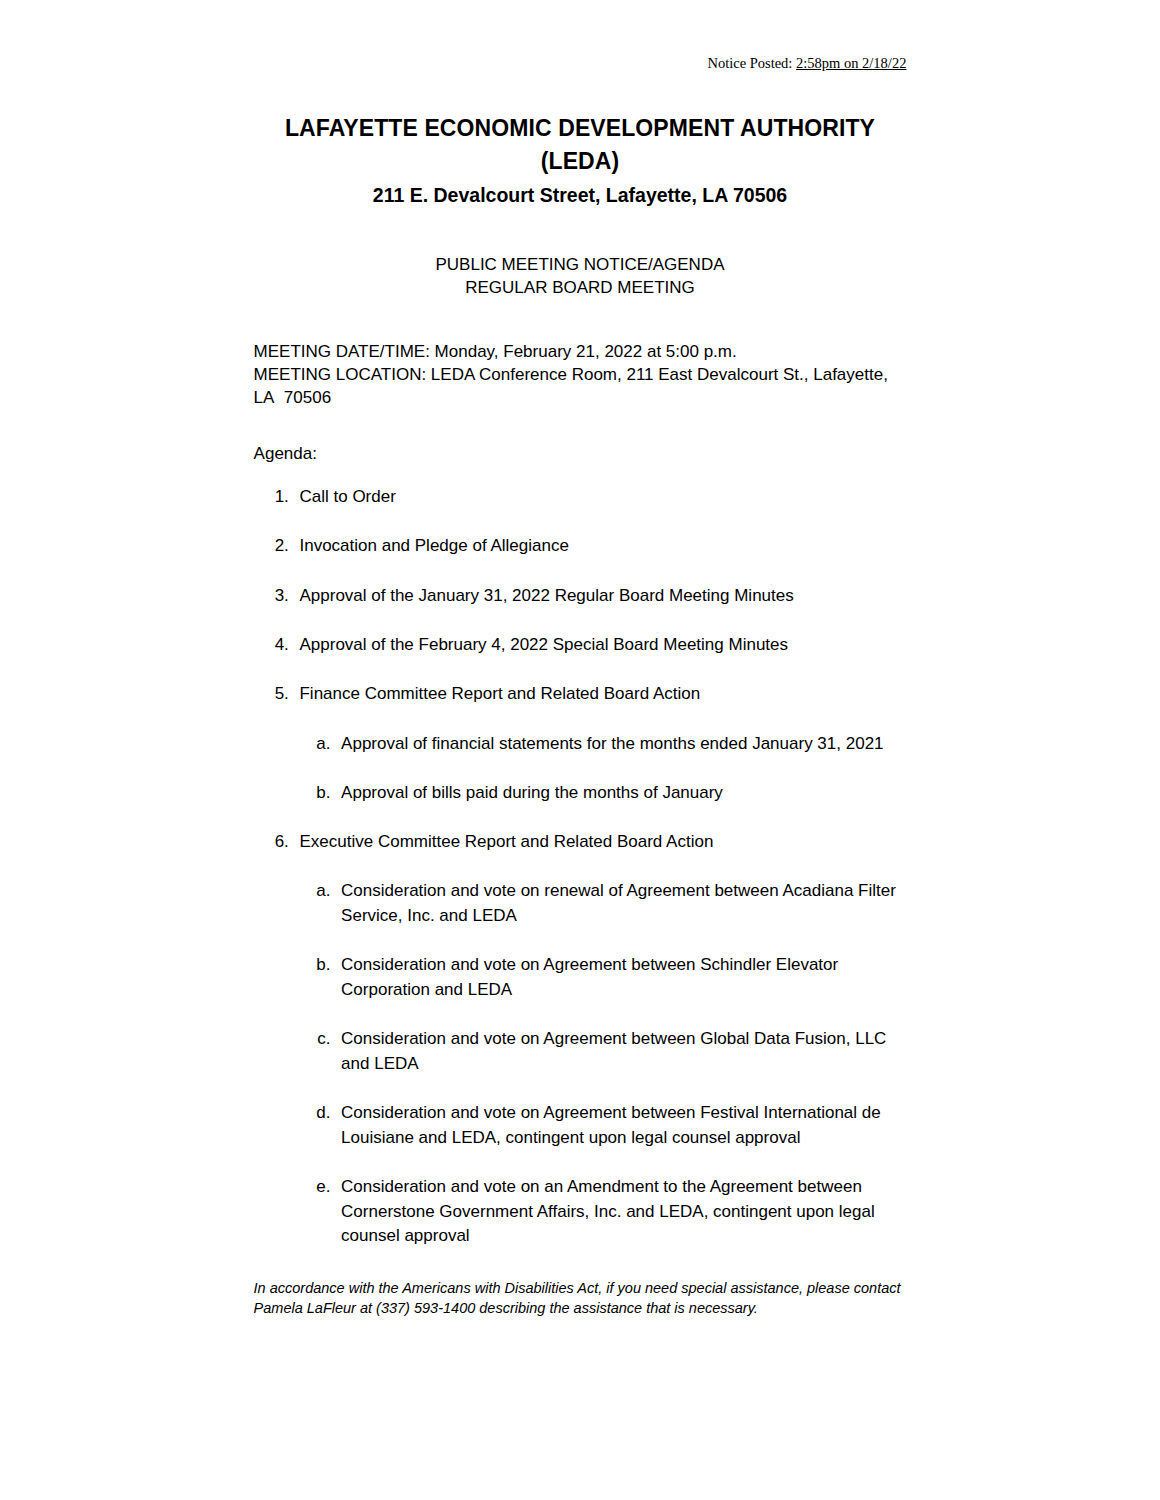Notice Posted: 2:58pm on 2/18/22
LAFAYETTE ECONOMIC DEVELOPMENT AUTHORITY (LEDA)
211 E. Devalcourt Street, Lafayette, LA 70506
PUBLIC MEETING NOTICE/AGENDA
REGULAR BOARD MEETING
MEETING DATE/TIME: Monday, February 21, 2022 at 5:00 p.m.
MEETING LOCATION: LEDA Conference Room, 211 East Devalcourt St., Lafayette, LA 70506
Agenda:
Call to Order
Invocation and Pledge of Allegiance
Approval of the January 31, 2022 Regular Board Meeting Minutes
Approval of the February 4, 2022 Special Board Meeting Minutes
Finance Committee Report and Related Board Action
Approval of financial statements for the months ended January 31, 2021
Approval of bills paid during the months of January
Executive Committee Report and Related Board Action
Consideration and vote on renewal of Agreement between Acadiana Filter Service, Inc. and LEDA
Consideration and vote on Agreement between Schindler Elevator Corporation and LEDA
Consideration and vote on Agreement between Global Data Fusion, LLC and LEDA
Consideration and vote on Agreement between Festival International de Louisiane and LEDA, contingent upon legal counsel approval
Consideration and vote on an Amendment to the Agreement between Cornerstone Government Affairs, Inc. and LEDA, contingent upon legal counsel approval
In accordance with the Americans with Disabilities Act, if you need special assistance, please contact Pamela LaFleur at (337) 593-1400 describing the assistance that is necessary.